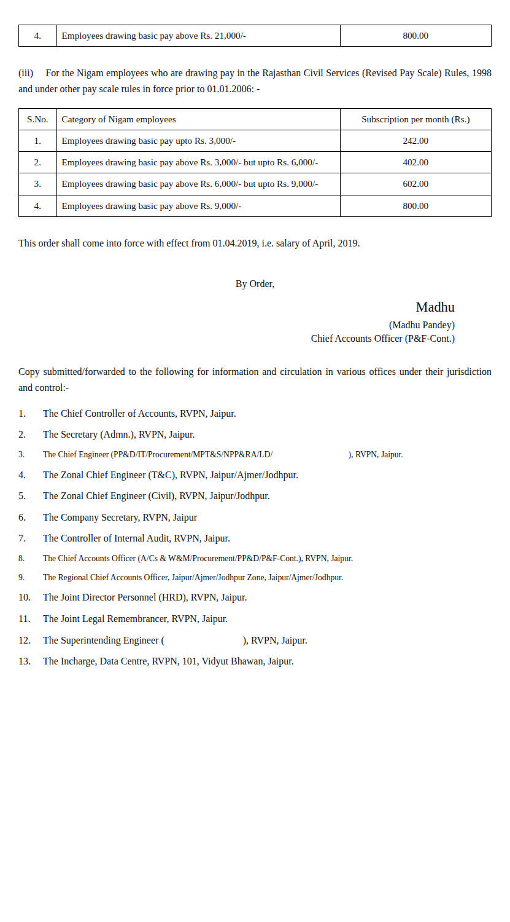| 4. | Employees drawing basic pay above Rs. 21,000/- | 800.00 |
(iii) For the Nigam employees who are drawing pay in the Rajasthan Civil Services (Revised Pay Scale) Rules, 1998 and under other pay scale rules in force prior to 01.01.2006: -
| S.No. | Category of Nigam employees | Subscription per month (Rs.) |
| --- | --- | --- |
| 1. | Employees drawing basic pay upto Rs. 3,000/- | 242.00 |
| 2. | Employees drawing basic pay above Rs. 3,000/- but upto Rs. 6,000/- | 402.00 |
| 3. | Employees drawing basic pay above Rs. 6,000/- but upto Rs. 9,000/- | 602.00 |
| 4. | Employees drawing basic pay above Rs. 9,000/- | 800.00 |
This order shall come into force with effect from 01.04.2019, i.e. salary of April, 2019.
By Order,
Madhu
(Madhu Pandey)
Chief Accounts Officer (P&F-Cont.)
Copy submitted/forwarded to the following for information and circulation in various offices under their jurisdiction and control:-
The Chief Controller of Accounts, RVPN, Jaipur.
The Secretary (Admn.), RVPN, Jaipur.
The Chief Engineer (PP&D/IT/Procurement/MPT&S/NPP&RA/LD/ ), RVPN, Jaipur.
The Zonal Chief Engineer (T&C), RVPN, Jaipur/Ajmer/Jodhpur.
The Zonal Chief Engineer (Civil), RVPN, Jaipur/Jodhpur.
The Company Secretary, RVPN, Jaipur
The Controller of Internal Audit, RVPN, Jaipur.
The Chief Accounts Officer (A/Cs & W&M/Procurement/PP&D/P&F-Cont.), RVPN, Jaipur.
The Regional Chief Accounts Officer, Jaipur/Ajmer/Jodhpur Zone, Jaipur/Ajmer/Jodhpur.
The Joint Director Personnel (HRD), RVPN, Jaipur.
The Joint Legal Remembrancer, RVPN, Jaipur.
The Superintending Engineer ( ), RVPN, Jaipur.
The Incharge, Data Centre, RVPN, 101, Vidyut Bhawan, Jaipur.